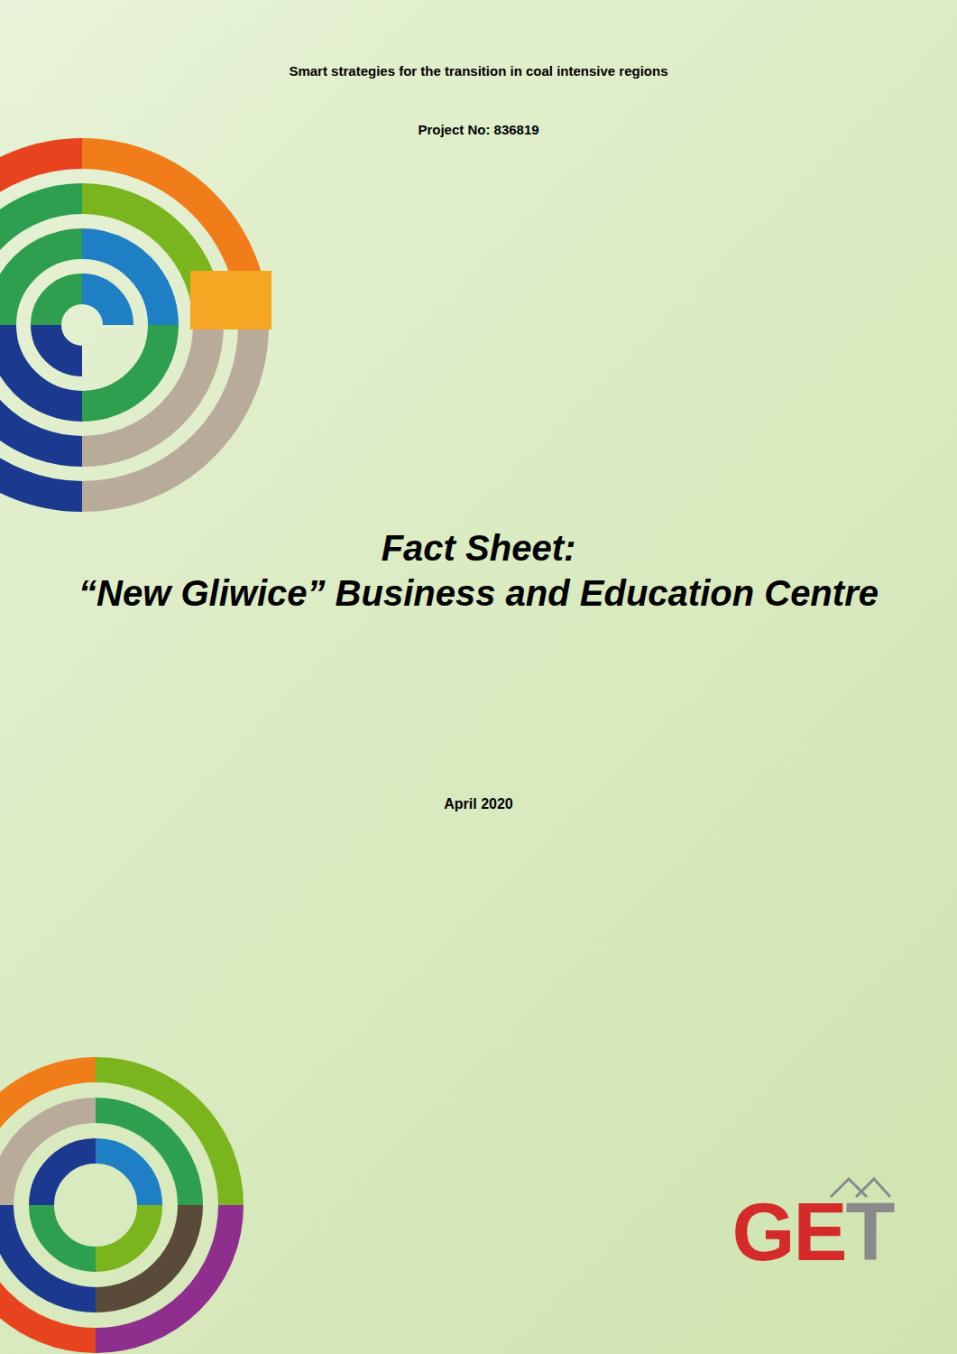Smart strategies for the transition in coal intensive regions
Project No: 836819
Fact Sheet: “New Gliwice” Business and Education Centre
April 2020
GET